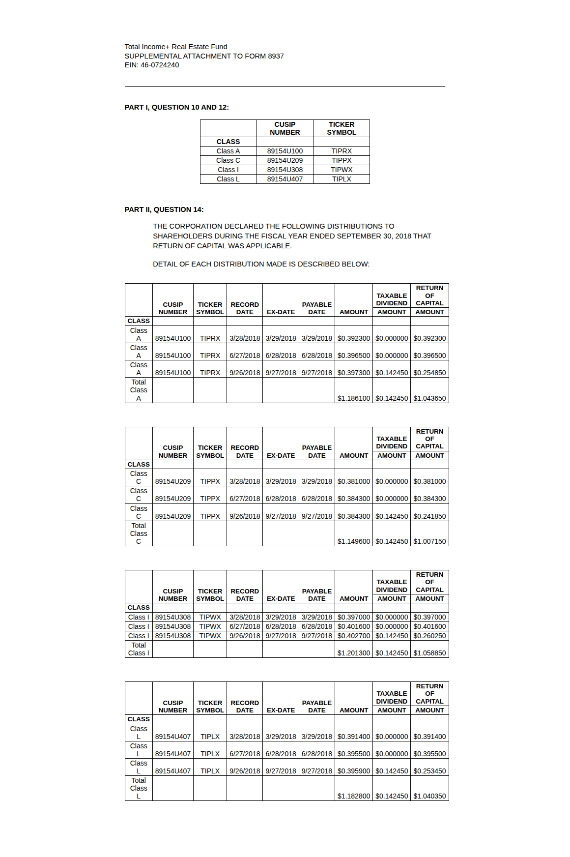Total Income+ Real Estate Fund
SUPPLEMENTAL ATTACHMENT TO FORM 8937
EIN: 46-0724240
PART I, QUESTION 10 AND 12:
| | CUSIP NUMBER | TICKER SYMBOL |
| --- | --- | --- |
| CLASS | | |
| Class A | 89154U100 | TIPRX |
| Class C | 89154U209 | TIPPX |
| Class I | 89154U308 | TIPWX |
| Class L | 89154U407 | TIPLX |
PART II, QUESTION 14:
THE CORPORATION DECLARED THE FOLLOWING DISTRIBUTIONS TO SHAREHOLDERS DURING THE FISCAL YEAR ENDED SEPTEMBER 30, 2018 THAT RETURN OF CAPITAL WAS APPLICABLE.
DETAIL OF EACH DISTRIBUTION MADE IS DESCRIBED BELOW:
| | CUSIP NUMBER | TICKER SYMBOL | RECORD DATE | EX-DATE | PAYABLE DATE | AMOUNT | TAXABLE DIVIDEND | RETURN OF CAPITAL |
| --- | --- | --- | --- | --- | --- | --- | --- | --- |
| AMOUNT | AMOUNT |
| CLASS | | | | | | | | |
| Class A | 89154U100 | TIPRX | 3/28/2018 | 3/29/2018 | 3/29/2018 | $0.392300 | $0.000000 | $0.392300 |
| Class A | 89154U100 | TIPRX | 6/27/2018 | 6/28/2018 | 6/28/2018 | $0.396500 | $0.000000 | $0.396500 |
| Class A | 89154U100 | TIPRX | 9/26/2018 | 9/27/2018 | 9/27/2018 | $0.397300 | $0.142450 | $0.254850 |
| Total Class A | | | | | | $1.186100 | $0.142450 | $1.043650 |
| | CUSIP NUMBER | TICKER SYMBOL | RECORD DATE | EX-DATE | PAYABLE DATE | AMOUNT | TAXABLE DIVIDEND | RETURN OF CAPITAL |
| --- | --- | --- | --- | --- | --- | --- | --- | --- |
| AMOUNT | AMOUNT |
| CLASS | | | | | | | | |
| Class C | 89154U209 | TIPPX | 3/28/2018 | 3/29/2018 | 3/29/2018 | $0.381000 | $0.000000 | $0.381000 |
| Class C | 89154U209 | TIPPX | 6/27/2018 | 6/28/2018 | 6/28/2018 | $0.384300 | $0.000000 | $0.384300 |
| Class C | 89154U209 | TIPPX | 9/26/2018 | 9/27/2018 | 9/27/2018 | $0.384300 | $0.142450 | $0.241850 |
| Total Class C | | | | | | $1.149600 | $0.142450 | $1.007150 |
| | CUSIP NUMBER | TICKER SYMBOL | RECORD DATE | EX-DATE | PAYABLE DATE | AMOUNT | TAXABLE DIVIDEND | RETURN OF CAPITAL |
| --- | --- | --- | --- | --- | --- | --- | --- | --- |
| AMOUNT | AMOUNT |
| CLASS | | | | | | | | |
| Class I | 89154U308 | TIPWX | 3/28/2018 | 3/29/2018 | 3/29/2018 | $0.397000 | $0.000000 | $0.397000 |
| Class I | 89154U308 | TIPWX | 6/27/2018 | 6/28/2018 | 6/28/2018 | $0.401600 | $0.000000 | $0.401600 |
| Class I | 89154U308 | TIPWX | 9/26/2018 | 9/27/2018 | 9/27/2018 | $0.402700 | $0.142450 | $0.260250 |
| Total Class I | | | | | | $1.201300 | $0.142450 | $1.058850 |
| | CUSIP NUMBER | TICKER SYMBOL | RECORD DATE | EX-DATE | PAYABLE DATE | AMOUNT | TAXABLE DIVIDEND | RETURN OF CAPITAL |
| --- | --- | --- | --- | --- | --- | --- | --- | --- |
| AMOUNT | AMOUNT |
| CLASS | | | | | | | | |
| Class L | 89154U407 | TIPLX | 3/28/2018 | 3/29/2018 | 3/29/2018 | $0.391400 | $0.000000 | $0.391400 |
| Class L | 89154U407 | TIPLX | 6/27/2018 | 6/28/2018 | 6/28/2018 | $0.395500 | $0.000000 | $0.395500 |
| Class L | 89154U407 | TIPLX | 9/26/2018 | 9/27/2018 | 9/27/2018 | $0.395900 | $0.142450 | $0.253450 |
| Total Class L | | | | | | $1.182800 | $0.142450 | $1.040350 |